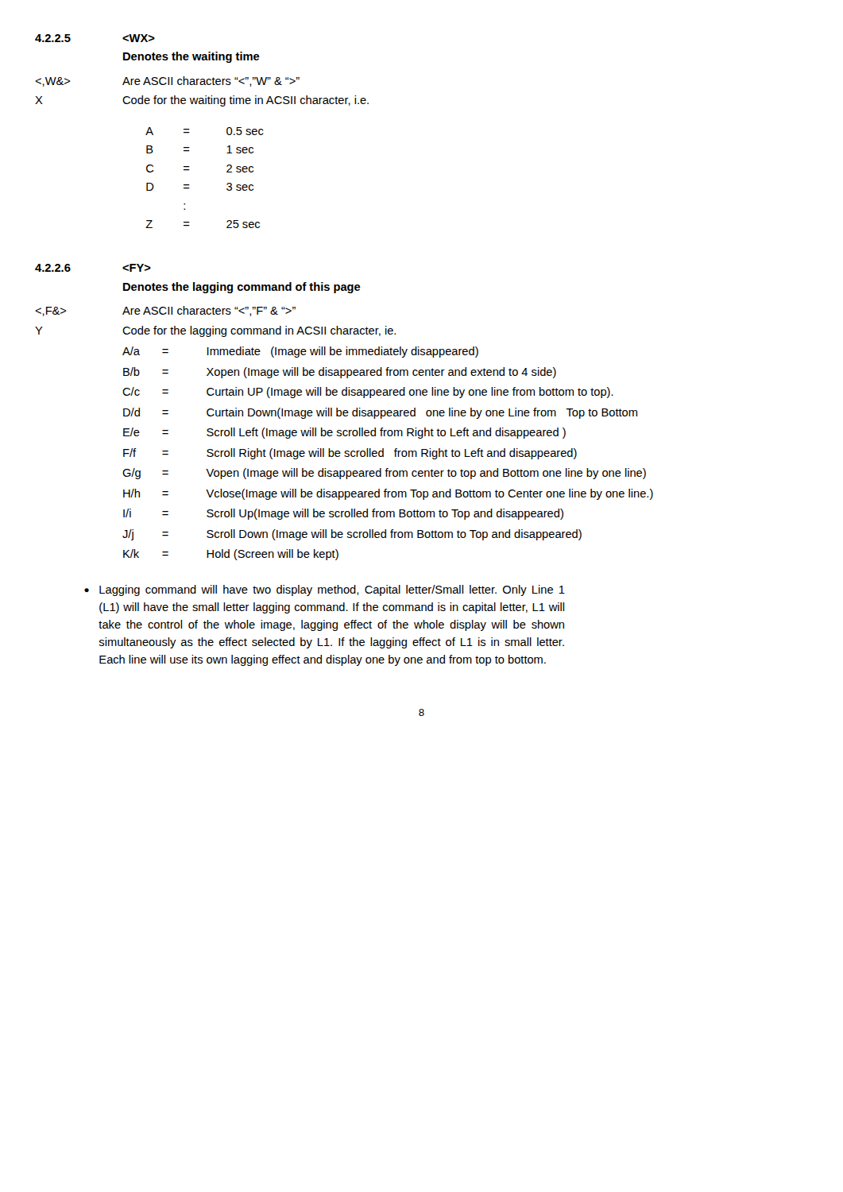4.2.2.5 <WX>
Denotes the waiting time
<,W&> Are ASCII characters “<”,”W” & “>”
X Code for the waiting time in ACSII character, i.e.
| A | = | 0.5 sec |
| B | = | 1 sec |
| C | = | 2 sec |
| D | = | 3 sec |
| | : | |
| Z | = | 25 sec |
4.2.2.6 <FY>
Denotes the lagging command of this page
<,F&> Are ASCII characters “<”,”F” & “>”
Y Code for the lagging command in ACSII character, ie.
| A/a | = | Immediate (Image will be immediately disappeared) |
| B/b | = | Xopen (Image will be disappeared from center and extend to 4 side) |
| C/c | = | Curtain UP (Image will be disappeared one line by one line from bottom to top). |
| D/d | = | Curtain Down(Image will be disappeared one line by one Line from Top to Bottom |
| E/e | = | Scroll Left (Image will be scrolled from Right to Left and disappeared ) |
| F/f | = | Scroll Right (Image will be scrolled from Right to Left and disappeared) |
| G/g | = | Vopen (Image will be disappeared from center to top and Bottom one line by one line) |
| H/h | = | Vclose(Image will be disappeared from Top and Bottom to Center one line by one line.) |
| I/i | = | Scroll Up(Image will be scrolled from Bottom to Top and disappeared) |
| J/j | = | Scroll Down (Image will be scrolled from Bottom to Top and disappeared) |
| K/k | = | Hold (Screen will be kept) |
●
Lagging command will have two display method, Capital letter/Small letter. Only Line 1 (L1) will have the small letter lagging command. If the command is in capital letter, L1 will take the control of the whole image, lagging effect of the whole display will be shown simultaneously as the effect selected by L1. If the lagging effect of L1 is in small letter. Each line will use its own lagging effect and display one by one and from top to bottom.
8